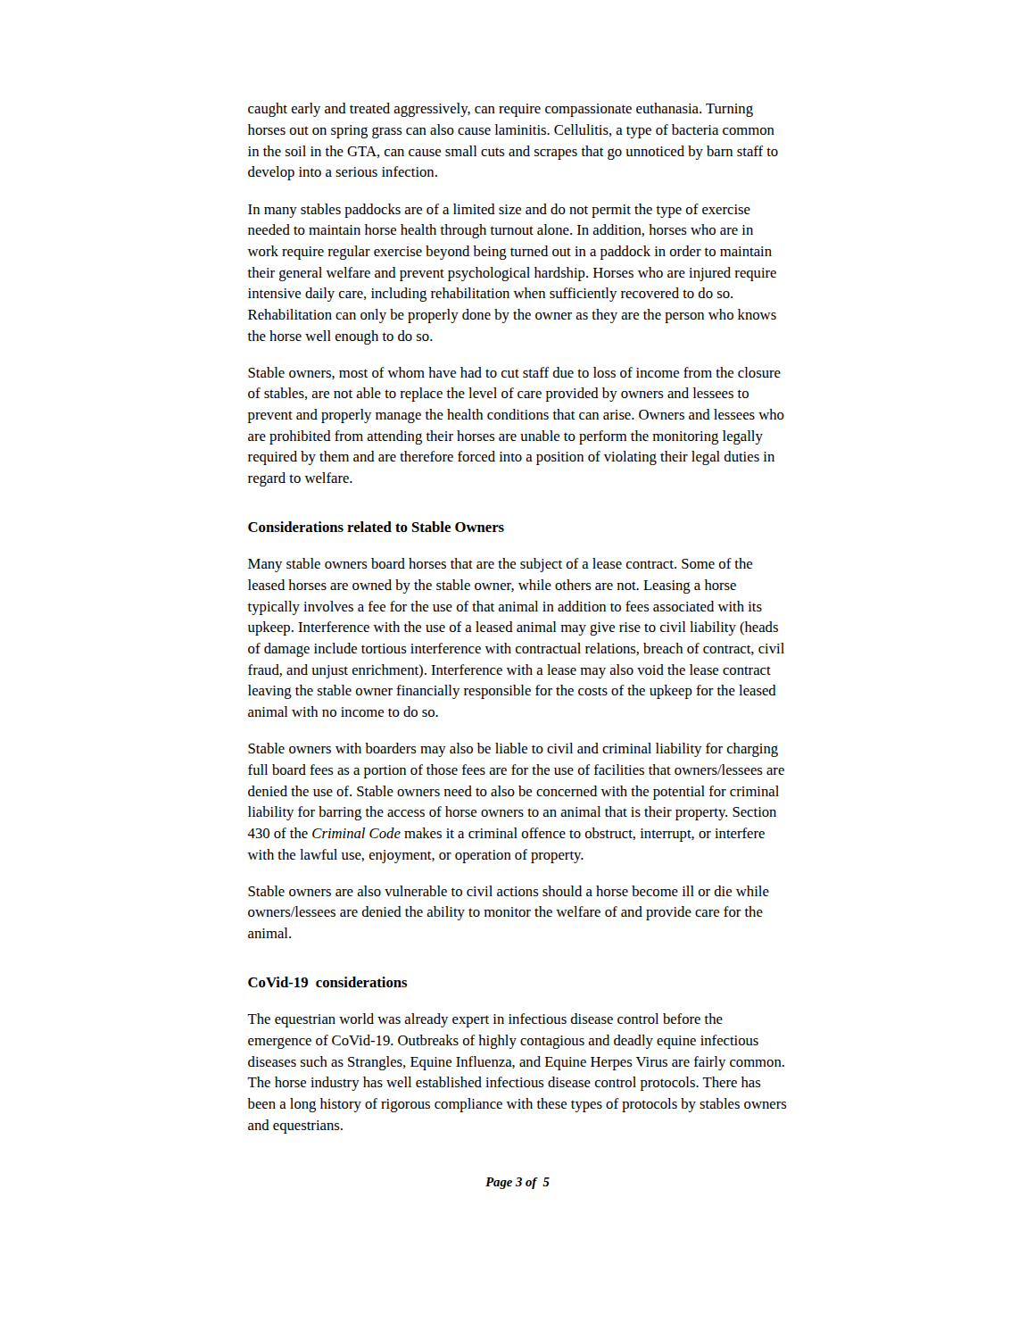caught early and treated aggressively, can require compassionate euthanasia. Turning horses out on spring grass can also cause laminitis. Cellulitis, a type of bacteria common in the soil in the GTA, can cause small cuts and scrapes that go unnoticed by barn staff to develop into a serious infection.
In many stables paddocks are of a limited size and do not permit the type of exercise needed to maintain horse health through turnout alone. In addition, horses who are in work require regular exercise beyond being turned out in a paddock in order to maintain their general welfare and prevent psychological hardship. Horses who are injured require intensive daily care, including rehabilitation when sufficiently recovered to do so. Rehabilitation can only be properly done by the owner as they are the person who knows the horse well enough to do so.
Stable owners, most of whom have had to cut staff due to loss of income from the closure of stables, are not able to replace the level of care provided by owners and lessees to prevent and properly manage the health conditions that can arise. Owners and lessees who are prohibited from attending their horses are unable to perform the monitoring legally required by them and are therefore forced into a position of violating their legal duties in regard to welfare.
Considerations related to Stable Owners
Many stable owners board horses that are the subject of a lease contract. Some of the leased horses are owned by the stable owner, while others are not. Leasing a horse typically involves a fee for the use of that animal in addition to fees associated with its upkeep. Interference with the use of a leased animal may give rise to civil liability (heads of damage include tortious interference with contractual relations, breach of contract, civil fraud, and unjust enrichment). Interference with a lease may also void the lease contract leaving the stable owner financially responsible for the costs of the upkeep for the leased animal with no income to do so.
Stable owners with boarders may also be liable to civil and criminal liability for charging full board fees as a portion of those fees are for the use of facilities that owners/lessees are denied the use of. Stable owners need to also be concerned with the potential for criminal liability for barring the access of horse owners to an animal that is their property. Section 430 of the Criminal Code makes it a criminal offence to obstruct, interrupt, or interfere with the lawful use, enjoyment, or operation of property.
Stable owners are also vulnerable to civil actions should a horse become ill or die while owners/lessees are denied the ability to monitor the welfare of and provide care for the animal.
CoVid-19 considerations
The equestrian world was already expert in infectious disease control before the emergence of CoVid-19. Outbreaks of highly contagious and deadly equine infectious diseases such as Strangles, Equine Influenza, and Equine Herpes Virus are fairly common. The horse industry has well established infectious disease control protocols. There has been a long history of rigorous compliance with these types of protocols by stables owners and equestrians.
Page 3 of 5